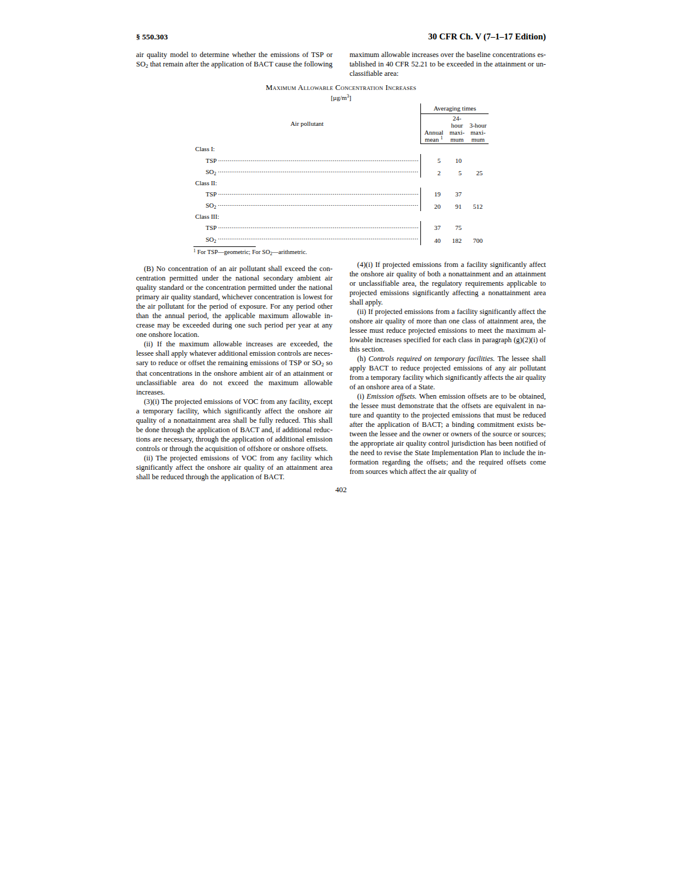§ 550.303 30 CFR Ch. V (7–1–17 Edition)
air quality model to determine whether the emissions of TSP or SO2 that remain after the application of BACT cause the following maximum allowable increases over the baseline concentrations established in 40 CFR 52.21 to be exceeded in the attainment or unclassifiable area:
Maximum Allowable Concentration Increases
[µg/m3]
| Air pollutant | Averaging times |
| --- | --- |
| Annual mean 1 | 24-hour maximum | 3-hour maximum |
| Class I: | | | |
| TSP ......................................................................................................... | 5 | 10 | |
| SO 2 ......................................................................................................... | 2 | 5 | 25 |
| Class II: | | | |
| TSP ......................................................................................................... | 19 | 37 | |
| SO 2 ......................................................................................................... | 20 | 91 | 512 |
| Class III: | | | |
| TSP ......................................................................................................... | 37 | 75 | |
| SO 2 ......................................................................................................... | 40 | 182 | 700 |
1 For TSP—geometric; For SO2—arithmetric.
(B) No concentration of an air pollutant shall exceed the concentration permitted under the national secondary ambient air quality standard or the concentration permitted under the national primary air quality standard, whichever concentration is lowest for the air pollutant for the period of exposure. For any period other than the annual period, the applicable maximum allowable increase may be exceeded during one such period per year at any one onshore location.
(ii) If the maximum allowable increases are exceeded, the lessee shall apply whatever additional emission controls are necessary to reduce or offset the remaining emissions of TSP or SO2 so that concentrations in the onshore ambient air of an attainment or unclassifiable area do not exceed the maximum allowable increases.
(3)(i) The projected emissions of VOC from any facility, except a temporary facility, which significantly affect the onshore air quality of a nonattainment area shall be fully reduced. This shall be done through the application of BACT and, if additional reductions are necessary, through the application of additional emission controls or through the acquisition of offshore or onshore offsets.
(ii) The projected emissions of VOC from any facility which significantly affect the onshore air quality of an attainment area shall be reduced through the application of BACT.
(4)(i) If projected emissions from a facility significantly affect the onshore air quality of both a nonattainment and an attainment or unclassifiable area, the regulatory requirements applicable to projected emissions significantly affecting a nonattainment area shall apply.
(ii) If projected emissions from a facility significantly affect the onshore air quality of more than one class of attainment area, the lessee must reduce projected emissions to meet the maximum allowable increases specified for each class in paragraph (g)(2)(i) of this section.
(h) Controls required on temporary facilities. The lessee shall apply BACT to reduce projected emissions of any air pollutant from a temporary facility which significantly affects the air quality of an onshore area of a State.
(i) Emission offsets. When emission offsets are to be obtained, the lessee must demonstrate that the offsets are equivalent in nature and quantity to the projected emissions that must be reduced after the application of BACT; a binding commitment exists between the lessee and the owner or owners of the source or sources; the appropriate air quality control jurisdiction has been notified of the need to revise the State Implementation Plan to include the information regarding the offsets; and the required offsets come from sources which affect the air quality of
402